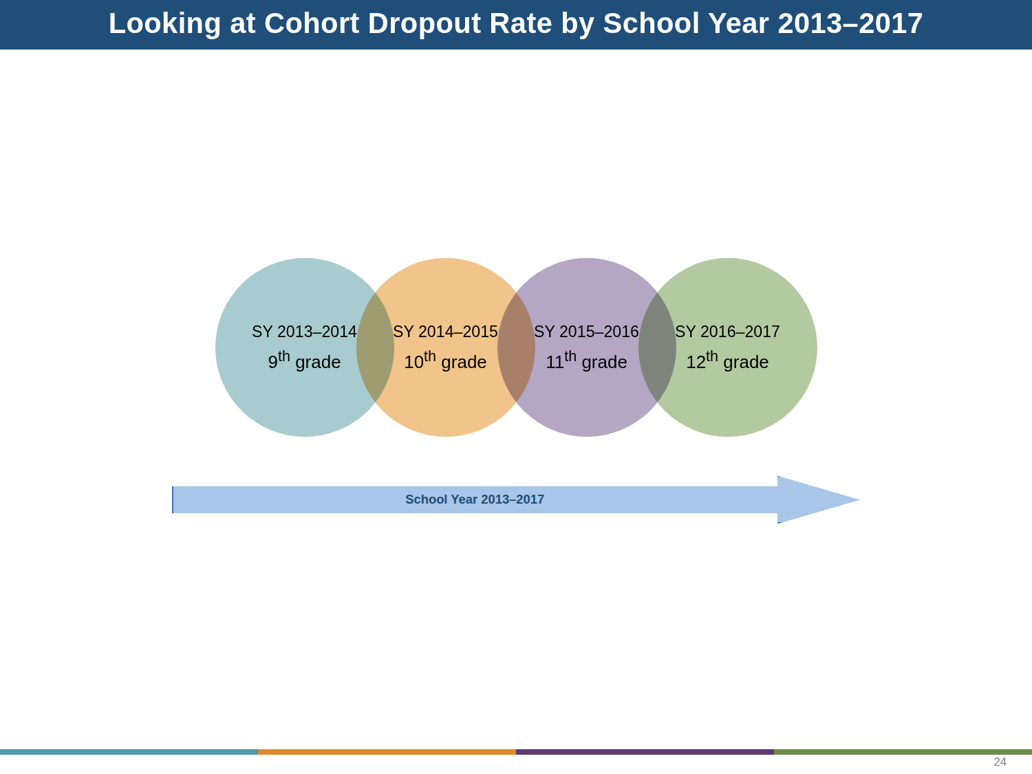Looking at Cohort Dropout Rate by School Year 2013–2017
SY 2013–2014 9th grade
SY 2014–2015 10th grade
SY 2015–2016 11th grade
SY 2016–2017 12th grade
School Year 2013–2017
24